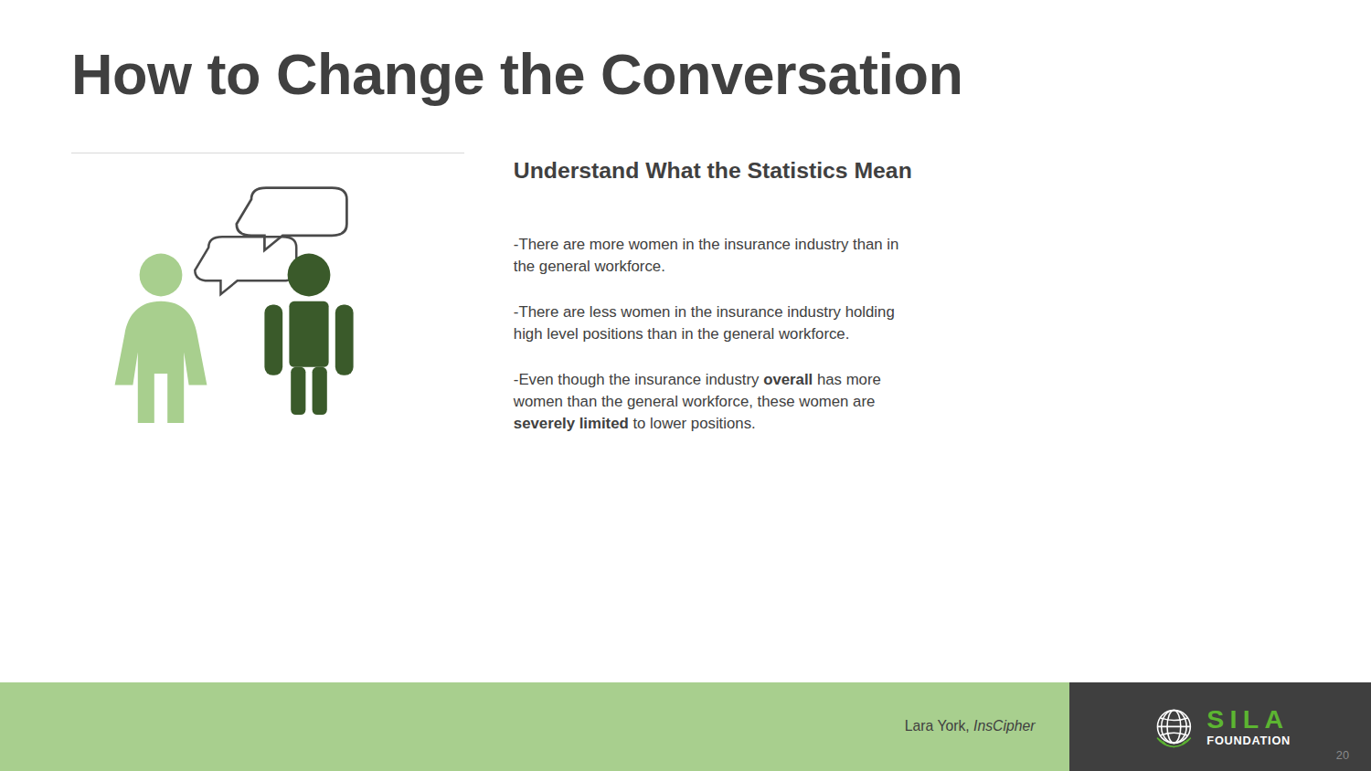How to Change the Conversation
Understand What the Statistics Mean
-There are more women in the insurance industry than in the general workforce.
-There are less women in the insurance industry holding high level positions than in the general workforce.
-Even though the insurance industry overall has more women than the general workforce, these women are severely limited to lower positions.
Lara York, InsCipher
SILA FOUNDATION
20